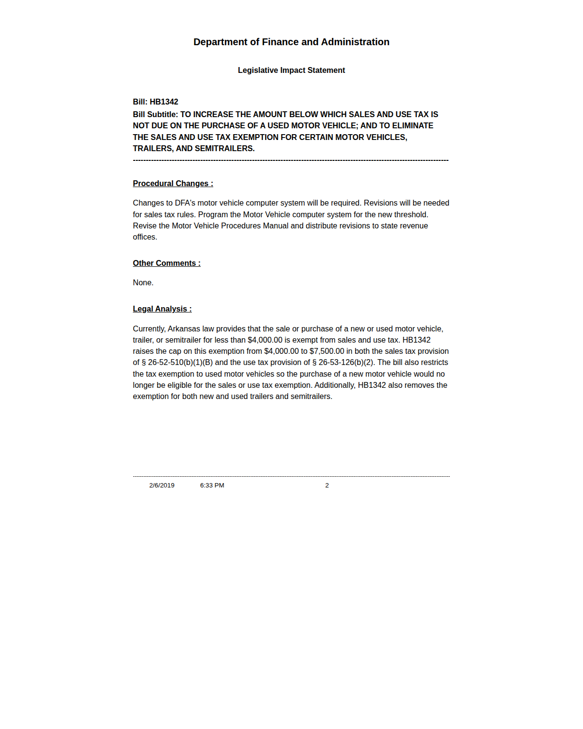Department of Finance and Administration
Legislative Impact Statement
Bill: HB1342
Bill Subtitle: TO INCREASE THE AMOUNT BELOW WHICH SALES AND USE TAX IS NOT DUE ON THE PURCHASE OF A USED MOTOR VEHICLE; AND TO ELIMINATE THE SALES AND USE TAX EXEMPTION FOR CERTAIN MOTOR VEHICLES, TRAILERS, AND SEMITRAILERS.
-------------------------------------------------------------------------------------------------------------------------- ----------
Procedural Changes :
Changes to DFA's motor vehicle computer system will be required. Revisions will be needed for sales tax rules. Program the Motor Vehicle computer system for the new threshold. Revise the Motor Vehicle Procedures Manual and distribute revisions to state revenue offices.
Other Comments :
None.
Legal Analysis :
Currently, Arkansas law provides that the sale or purchase of a new or used motor vehicle, trailer, or semitrailer for less than $4,000.00 is exempt from sales and use tax. HB1342 raises the cap on this exemption from $4,000.00 to $7,500.00 in both the sales tax provision of § 26-52-510(b)(1)(B) and the use tax provision of § 26-53-126(b)(2). The bill also restricts the tax exemption to used motor vehicles so the purchase of a new motor vehicle would no longer be eligible for the sales or use tax exemption. Additionally, HB1342 also removes the exemption for both new and used trailers and semitrailers.
--------------------------------------------------------------------------------------------------------------------------------------------------------------------------------------------------------
2/6/2019 6:33 PM 2